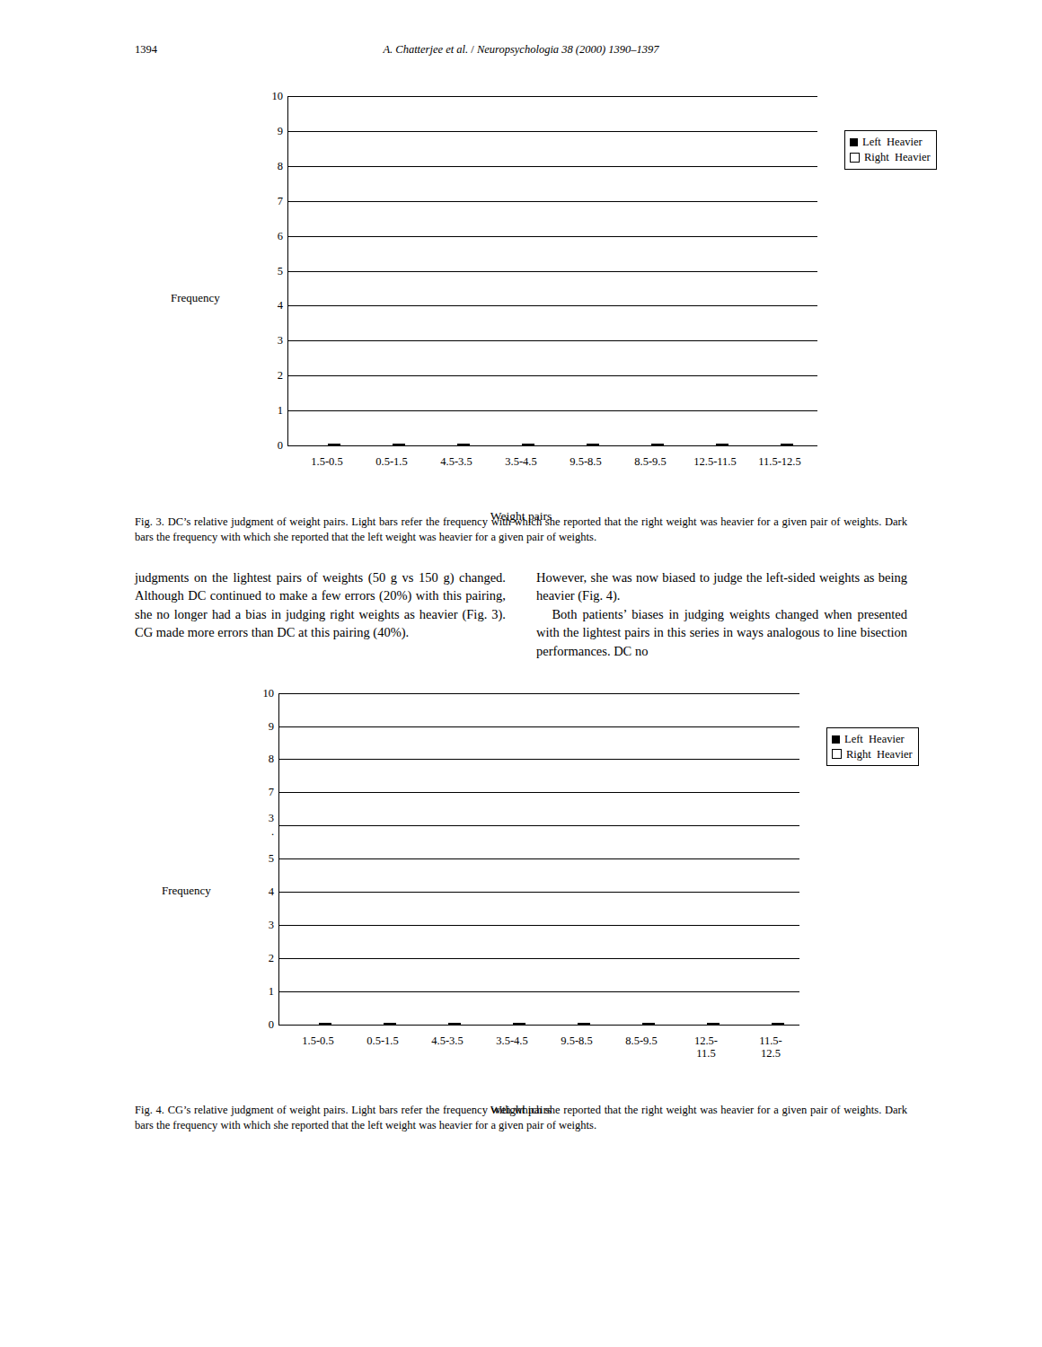1394
A. Chatterjee et al. / Neuropsychologia 38 (2000) 1390–1397
10
9
8
7
6
5
4
3
2
1
0
Frequency
Left Heavier
Right Heavier
1.5-0.5
0.5-1.5
4.5-3.5
3.5-4.5
9.5-8.5
8.5-9.5
12.5-11.5
11.5-12.5
Weight pairs
Fig. 3. DC’s relative judgment of weight pairs. Light bars refer the frequency with which she reported that the right weight was heavier for a given pair of weights. Dark bars the frequency with which she reported that the left weight was heavier for a given pair of weights.
judgments on the lightest pairs of weights (50 g vs 150 g) changed. Although DC continued to make a few errors (20%) with this pairing, she no longer had a bias in judging right weights as heavier (Fig. 3). CG made more errors than DC at this pairing (40%).
However, she was now biased to judge the left-sided weights as being heavier (Fig. 4).
Both patients’ biases in judging weights changed when presented with the lightest pairs in this series in ways analogous to line bisection performances. DC no
10
9
8
7
3
.
5
4
3
2
1
0
Frequency
Left Heavier
Right Heavier
1.5-0.5
0.5-1.5
4.5-3.5
3.5-4.5
9.5-8.5
8.5-9.5
12.5-
11.5
11.5-
12.5
Weight pairs
Fig. 4. CG’s relative judgment of weight pairs. Light bars refer the frequency with which she reported that the right weight was heavier for a given pair of weights. Dark bars the frequency with which she reported that the left weight was heavier for a given pair of weights.